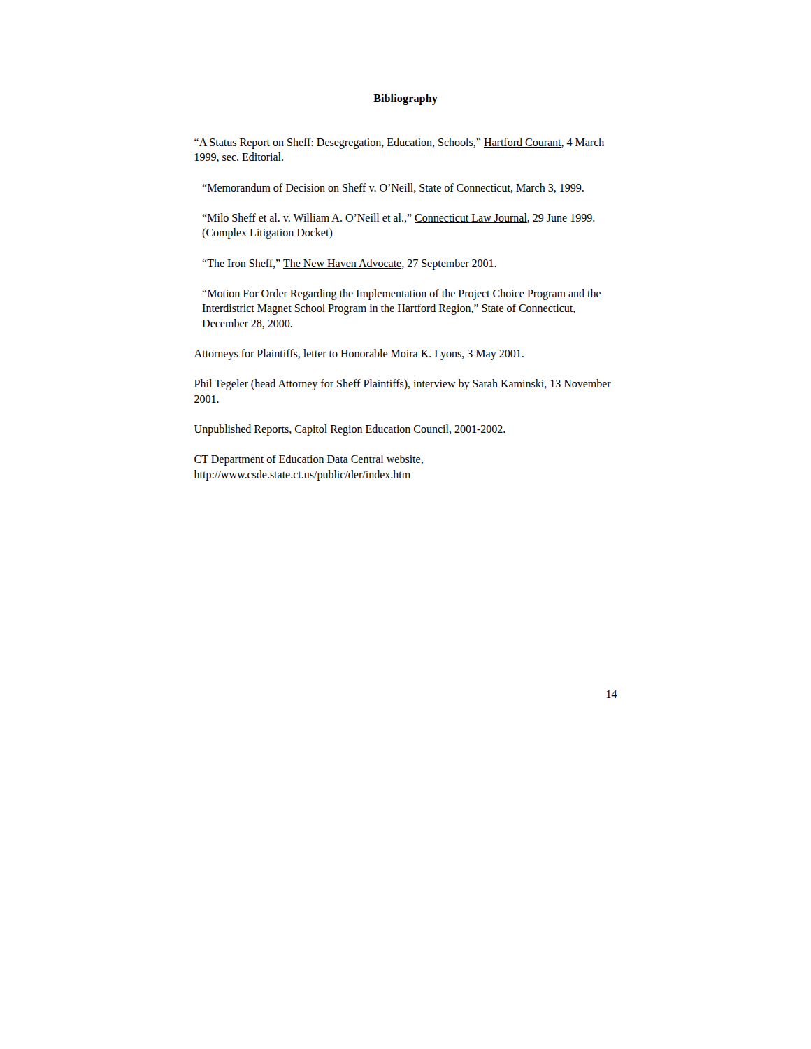Bibliography
“A Status Report on Sheff: Desegregation, Education, Schools,” Hartford Courant, 4 March 1999, sec. Editorial.
“Memorandum of Decision on Sheff v. O’Neill, State of Connecticut, March 3, 1999.
“Milo Sheff et al. v. William A. O’Neill et al.,” Connecticut Law Journal, 29 June 1999. (Complex Litigation Docket)
“The Iron Sheff,” The New Haven Advocate, 27 September 2001.
“Motion For Order Regarding the Implementation of the Project Choice Program and the Interdistrict Magnet School Program in the Hartford Region,” State of Connecticut, December 28, 2000.
Attorneys for Plaintiffs, letter to Honorable Moira K. Lyons, 3 May 2001.
Phil Tegeler (head Attorney for Sheff Plaintiffs), interview by Sarah Kaminski, 13 November 2001.
Unpublished Reports, Capitol Region Education Council, 2001-2002.
CT Department of Education Data Central website,
http://www.csde.state.ct.us/public/der/index.htm
14